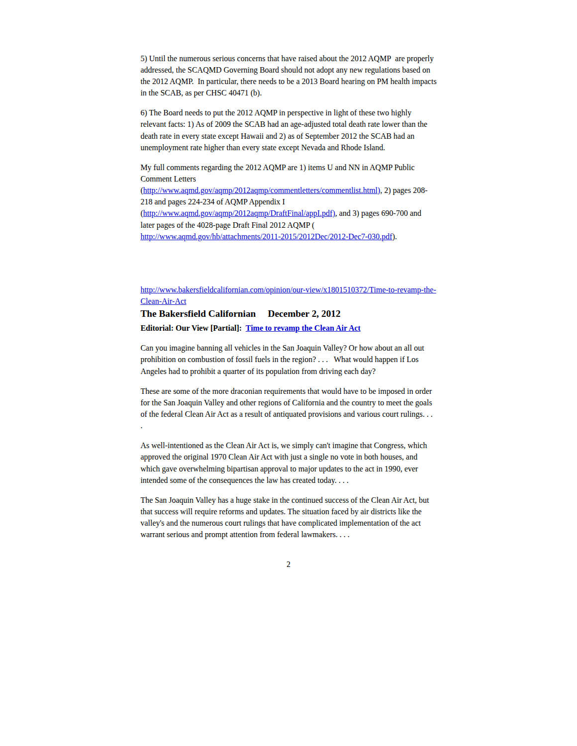5) Until the numerous serious concerns that have raised about the 2012 AQMP are properly addressed, the SCAQMD Governing Board should not adopt any new regulations based on the 2012 AQMP. In particular, there needs to be a 2013 Board hearing on PM health impacts in the SCAB, as per CHSC 40471 (b).
6) The Board needs to put the 2012 AQMP in perspective in light of these two highly relevant facts: 1) As of 2009 the SCAB had an age-adjusted total death rate lower than the death rate in every state except Hawaii and 2) as of September 2012 the SCAB had an unemployment rate higher than every state except Nevada and Rhode Island.
My full comments regarding the 2012 AQMP are 1) items U and NN in AQMP Public Comment Letters (http://www.aqmd.gov/aqmp/2012aqmp/commentletters/commentlist.html), 2) pages 208-218 and pages 224-234 of AQMP Appendix I (http://www.aqmd.gov/aqmp/2012aqmp/DraftFinal/appI.pdf), and 3) pages 690-700 and later pages of the 4028-page Draft Final 2012 AQMP ( http://www.aqmd.gov/hb/attachments/2011-2015/2012Dec/2012-Dec7-030.pdf).
http://www.bakersfieldcalifornian.com/opinion/our-view/x1801510372/Time-to-revamp-the-Clean-Air-Act
The Bakersfield Californian December 2, 2012
Editorial: Our View [Partial]: Time to revamp the Clean Air Act
Can you imagine banning all vehicles in the San Joaquin Valley? Or how about an all out prohibition on combustion of fossil fuels in the region? . . . What would happen if Los Angeles had to prohibit a quarter of its population from driving each day?
These are some of the more draconian requirements that would have to be imposed in order for the San Joaquin Valley and other regions of California and the country to meet the goals of the federal Clean Air Act as a result of antiquated provisions and various court rulings. . . .
As well-intentioned as the Clean Air Act is, we simply can't imagine that Congress, which approved the original 1970 Clean Air Act with just a single no vote in both houses, and which gave overwhelming bipartisan approval to major updates to the act in 1990, ever intended some of the consequences the law has created today. . . .
The San Joaquin Valley has a huge stake in the continued success of the Clean Air Act, but that success will require reforms and updates. The situation faced by air districts like the valley's and the numerous court rulings that have complicated implementation of the act warrant serious and prompt attention from federal lawmakers. . . .
2